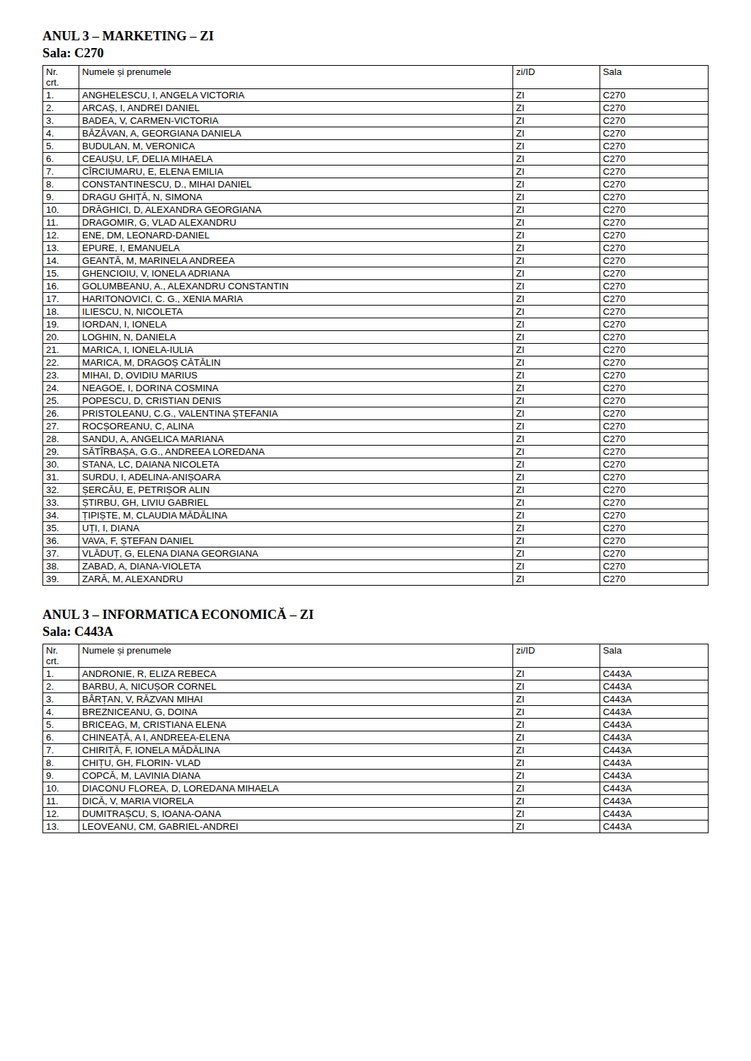ANUL 3 – MARKETING – ZI
Sala: C270
| Nr. crt. | Numele și prenumele | zi/ID | Sala |
| --- | --- | --- | --- |
| 1. | ANGHELESCU, I, ANGELA VICTORIA | ZI | C270 |
| 2. | ARCAȘ, I, ANDREI DANIEL | ZI | C270 |
| 3. | BADEA, V, CARMEN-VICTORIA | ZI | C270 |
| 4. | BĂZĂVAN, A, GEORGIANA DANIELA | ZI | C270 |
| 5. | BUDULAN, M, VERONICA | ZI | C270 |
| 6. | CEAUȘU, LF, DELIA MIHAELA | ZI | C270 |
| 7. | CÎRCIUMARU, E, ELENA EMILIA | ZI | C270 |
| 8. | CONSTANTINESCU, D., MIHAI DANIEL | ZI | C270 |
| 9. | DRAGU GHIȚĂ, N, SIMONA | ZI | C270 |
| 10. | DRĂGHICI, D, ALEXANDRA GEORGIANA | ZI | C270 |
| 11. | DRAGOMIR, G, VLAD ALEXANDRU | ZI | C270 |
| 12. | ENE, DM, LEONARD-DANIEL | ZI | C270 |
| 13. | EPURE, I, EMANUELA | ZI | C270 |
| 14. | GEANTĂ, M, MARINELA ANDREEA | ZI | C270 |
| 15. | GHENCIOIU, V, IONELA ADRIANA | ZI | C270 |
| 16. | GOLUMBEANU, A., ALEXANDRU CONSTANTIN | ZI | C270 |
| 17. | HARITONOVICI, C. G., XENIA MARIA | ZI | C270 |
| 18. | ILIESCU, N, NICOLETA | ZI | C270 |
| 19. | IORDAN, I, IONELA | ZI | C270 |
| 20. | LOGHIN, N, DANIELA | ZI | C270 |
| 21. | MARICA, I, IONELA-IULIA | ZI | C270 |
| 22. | MARICA, M, DRAGOȘ CĂTĂLIN | ZI | C270 |
| 23. | MIHAI, D, OVIDIU MARIUS | ZI | C270 |
| 24. | NEAGOE, I, DORINA COSMINA | ZI | C270 |
| 25. | POPESCU, D, CRISTIAN DENIS | ZI | C270 |
| 26. | PRISTOLEANU, C.G., VALENTINA ȘTEFANIA | ZI | C270 |
| 27. | ROCȘOREANU, C, ALINA | ZI | C270 |
| 28. | SANDU, A, ANGELICA MARIANA | ZI | C270 |
| 29. | SĂTÎRBAȘA, G.G., ANDREEA LOREDANA | ZI | C270 |
| 30. | STANA, LC, DAIANA NICOLETA | ZI | C270 |
| 31. | SURDU, I, ADELINA-ANIȘOARA | ZI | C270 |
| 32. | ȘERCĂU, E, PETRIȘOR ALIN | ZI | C270 |
| 33. | ȘTIRBU, GH, LIVIU GABRIEL | ZI | C270 |
| 34. | ȚIPIȘTE, M, CLAUDIA MĂDĂLINA | ZI | C270 |
| 35. | UȚI, I, DIANA | ZI | C270 |
| 36. | VAVA, F, ȘTEFAN DANIEL | ZI | C270 |
| 37. | VLĂDUȚ, G, ELENA DIANA GEORGIANA | ZI | C270 |
| 38. | ZABAD, A, DIANA-VIOLETA | ZI | C270 |
| 39. | ZARĂ, M, ALEXANDRU | ZI | C270 |
ANUL 3 – INFORMATICA ECONOMICĂ – ZI
Sala: C443A
| Nr. crt. | Numele și prenumele | zi/ID | Sala |
| --- | --- | --- | --- |
| 1. | ANDRONIE, R, ELIZA REBECA | ZI | C443A |
| 2. | BARBU, A, NICUȘOR CORNEL | ZI | C443A |
| 3. | BÂRȚAN, V, RĂZVAN MIHAI | ZI | C443A |
| 4. | BREZNICEANU, G, DOINA | ZI | C443A |
| 5. | BRICEAG, M, CRISTIANA ELENA | ZI | C443A |
| 6. | CHINEAȚĂ, A I, ANDREEA-ELENA | ZI | C443A |
| 7. | CHIRIȚĂ, F, IONELA MĂDĂLINA | ZI | C443A |
| 8. | CHIȚU, GH, FLORIN- VLAD | ZI | C443A |
| 9. | COPCĂ, M, LAVINIA DIANA | ZI | C443A |
| 10. | DIACONU FLOREA, D, LOREDANA MIHAELA | ZI | C443A |
| 11. | DICĂ, V, MARIA VIORELA | ZI | C443A |
| 12. | DUMITRAȘCU, S, IOANA-OANA | ZI | C443A |
| 13. | LEOVEANU, CM, GABRIEL-ANDREI | ZI | C443A |